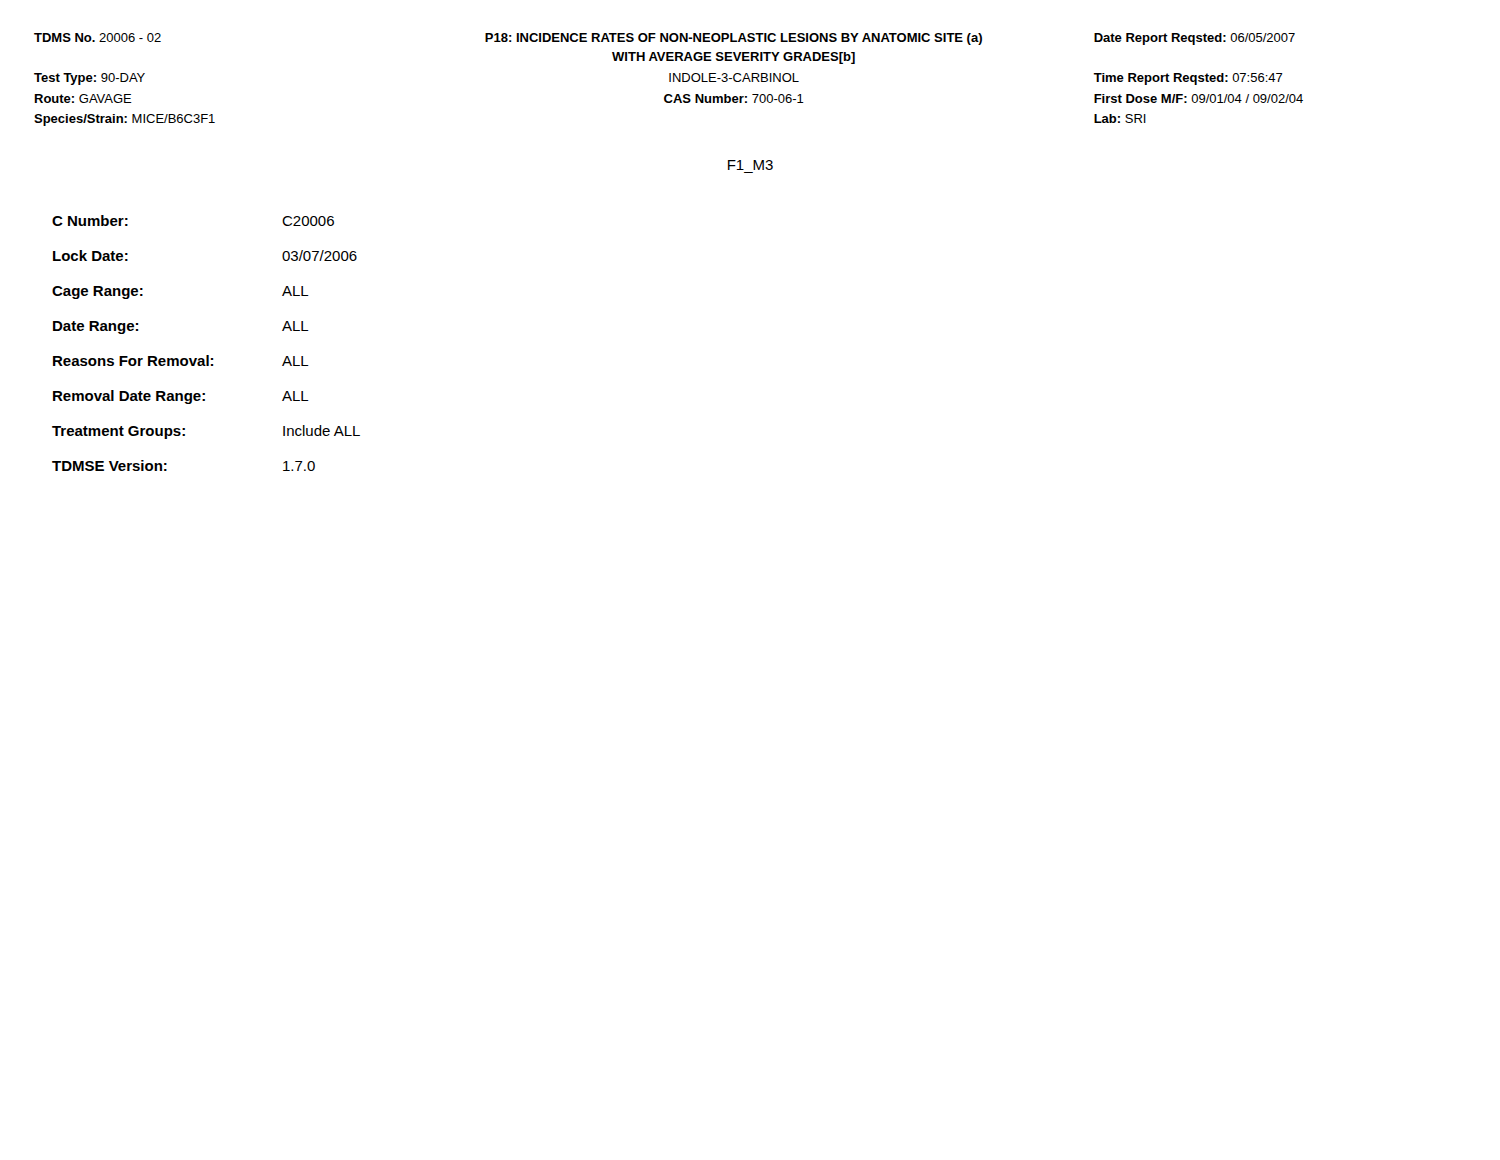| TDMS No. 20006 - 02 | P18: INCIDENCE RATES OF NON-NEOPLASTIC LESIONS BY ANATOMIC SITE (a) WITH AVERAGE SEVERITY GRADES[b] | Date Report Reqsted: 06/05/2007 |
| Test Type: 90-DAY | INDOLE-3-CARBINOL | Time Report Reqsted: 07:56:47 |
| Route: GAVAGE | CAS Number: 700-06-1 | First Dose M/F: 09/01/04 / 09/02/04 |
| Species/Strain: MICE/B6C3F1 | | Lab: SRI |
F1_M3
| C Number: | C20006 |
| Lock Date: | 03/07/2006 |
| Cage Range: | ALL |
| Date Range: | ALL |
| Reasons For Removal: | ALL |
| Removal Date Range: | ALL |
| Treatment Groups: | Include ALL |
| TDMSE Version: | 1.7.0 |